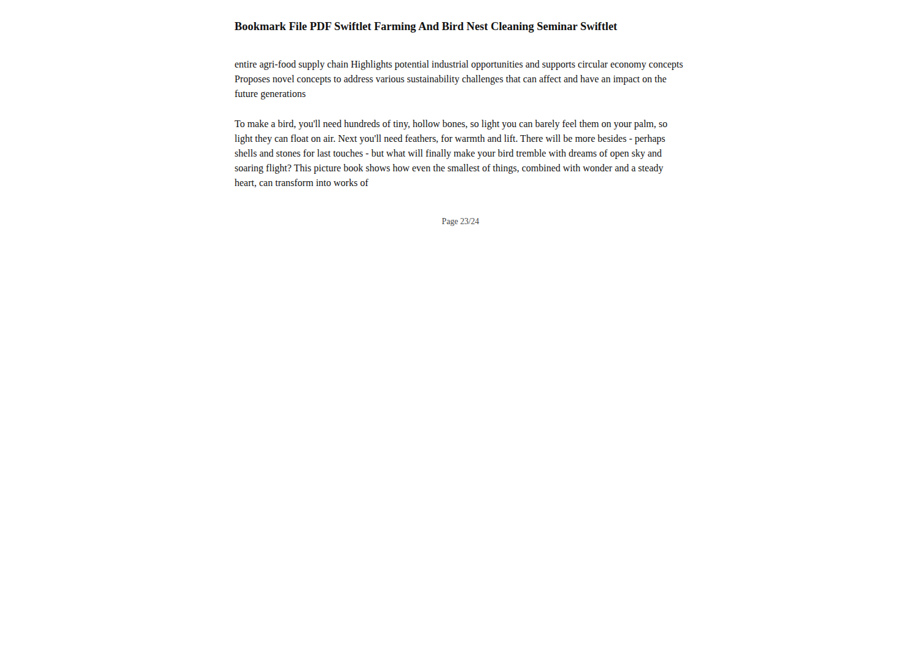Bookmark File PDF Swiftlet Farming And Bird Nest Cleaning Seminar Swiftlet
entire agri-food supply chain Highlights potential industrial opportunities and supports circular economy concepts Proposes novel concepts to address various sustainability challenges that can affect and have an impact on the future generations
To make a bird, you'll need hundreds of tiny, hollow bones, so light you can barely feel them on your palm, so light they can float on air. Next you'll need feathers, for warmth and lift. There will be more besides - perhaps shells and stones for last touches - but what will finally make your bird tremble with dreams of open sky and soaring flight? This picture book shows how even the smallest of things, combined with wonder and a steady heart, can transform into works of
Page 23/24